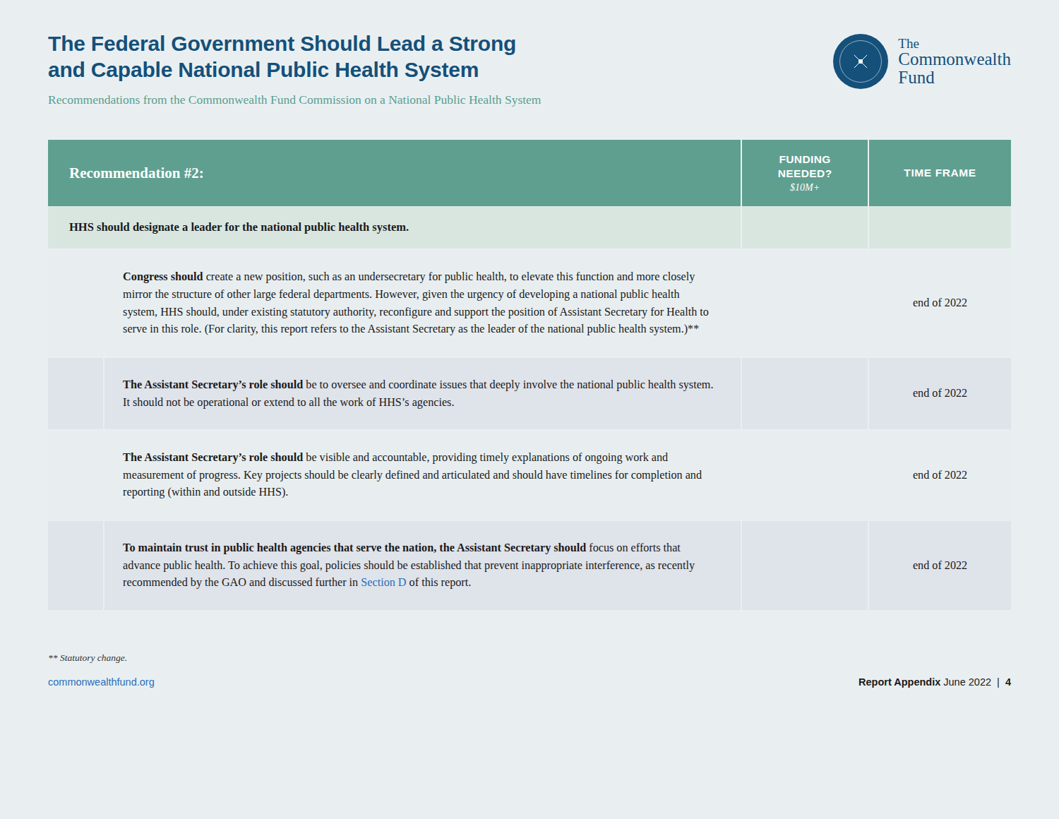The Federal Government Should Lead a Strong
and Capable National Public Health System
Recommendations from the Commonwealth Fund Commission on a National Public Health System
The Commonwealth Fund
| Recommendation #2: | FUNDING NEEDED? $10M+ | TIME FRAME |
| --- | --- | --- |
| HHS should designate a leader for the national public health system. | | |
| | Congress should create a new position, such as an undersecretary for public health, to elevate this function and more closely mirror the structure of other large federal departments. However, given the urgency of developing a national public health system, HHS should, under existing statutory authority, reconfigure and support the position of Assistant Secretary for Health to serve in this role. (For clarity, this report refers to the Assistant Secretary as the leader of the national public health system.)** | | end of 2022 |
| | The Assistant Secretary’s role should be to oversee and coordinate issues that deeply involve the national public health system. It should not be operational or extend to all the work of HHS’s agencies. | | end of 2022 |
| | The Assistant Secretary’s role should be visible and accountable, providing timely explanations of ongoing work and measurement of progress. Key projects should be clearly defined and articulated and should have timelines for completion and reporting (within and outside HHS). | | end of 2022 |
| | To maintain trust in public health agencies that serve the nation, the Assistant Secretary should focus on efforts that advance public health. To achieve this goal, policies should be established that prevent inappropriate interference, as recently recommended by the GAO and discussed further in Section D of this report. | | end of 2022 |
** Statutory change.
commonwealthfund.org Report Appendix June 2022 | 4